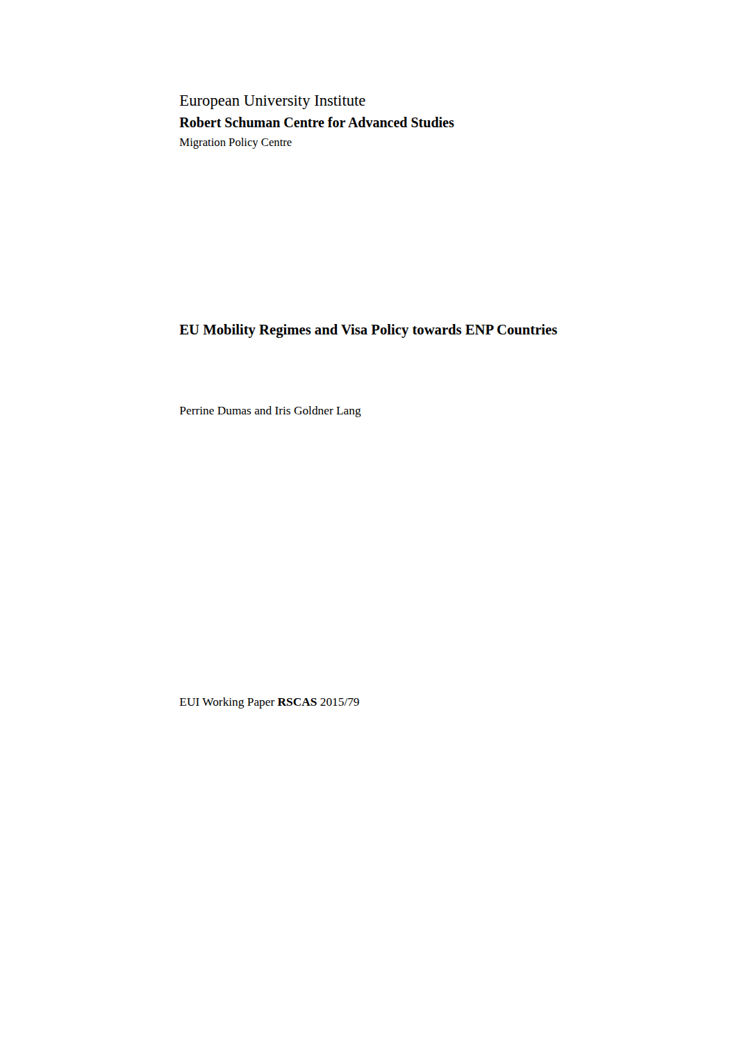European University Institute
Robert Schuman Centre for Advanced Studies
Migration Policy Centre
EU Mobility Regimes and Visa Policy towards ENP Countries
Perrine Dumas and Iris Goldner Lang
EUI Working Paper RSCAS 2015/79